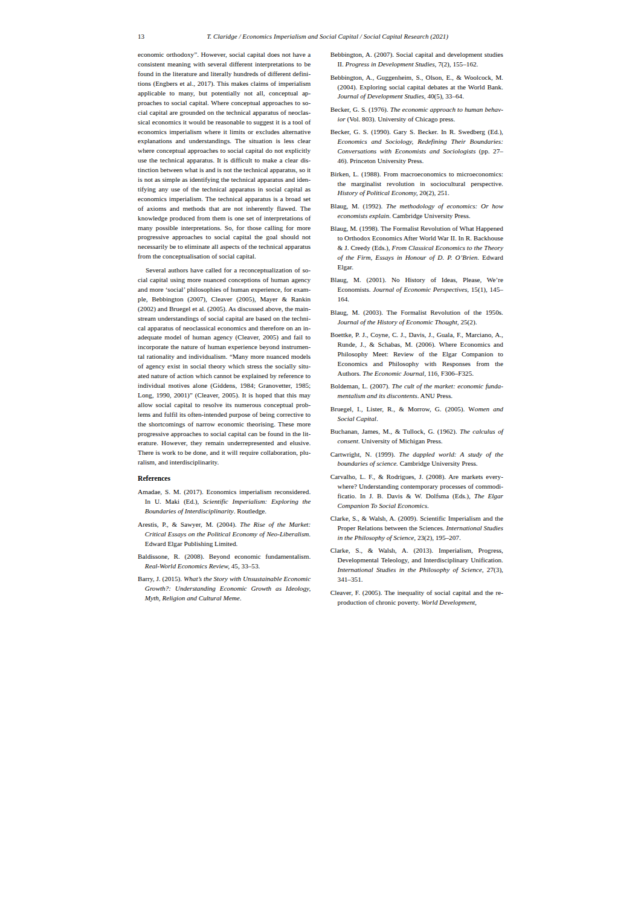13 T. Claridge / Economics Imperialism and Social Capital / Social Capital Research (2021)
economic orthodoxy”. However, social capital does not have a consistent meaning with several different interpretations to be found in the literature and literally hundreds of different definitions (Engbers et al., 2017). This makes claims of imperialism applicable to many, but potentially not all, conceptual approaches to social capital. Where conceptual approaches to social capital are grounded on the technical apparatus of neoclassical economics it would be reasonable to suggest it is a tool of economics imperialism where it limits or excludes alternative explanations and understandings. The situation is less clear where conceptual approaches to social capital do not explicitly use the technical apparatus. It is difficult to make a clear distinction between what is and is not the technical apparatus, so it is not as simple as identifying the technical apparatus and identifying any use of the technical apparatus in social capital as economics imperialism. The technical apparatus is a broad set of axioms and methods that are not inherently flawed. The knowledge produced from them is one set of interpretations of many possible interpretations. So, for those calling for more progressive approaches to social capital the goal should not necessarily be to eliminate all aspects of the technical apparatus from the conceptualisation of social capital.
Several authors have called for a reconceptualization of social capital using more nuanced conceptions of human agency and more ‘social’ philosophies of human experience, for example, Bebbington (2007), Cleaver (2005), Mayer & Rankin (2002) and Bruegel et al. (2005). As discussed above, the mainstream understandings of social capital are based on the technical apparatus of neoclassical economics and therefore on an inadequate model of human agency (Cleaver, 2005) and fail to incorporate the nature of human experience beyond instrumental rationality and individualism. “Many more nuanced models of agency exist in social theory which stress the socially situated nature of action which cannot be explained by reference to individual motives alone (Giddens, 1984; Granovetter, 1985; Long, 1990, 2001)” (Cleaver, 2005). It is hoped that this may allow social capital to resolve its numerous conceptual problems and fulfil its often-intended purpose of being corrective to the shortcomings of narrow economic theorising. These more progressive approaches to social capital can be found in the literature. However, they remain underrepresented and elusive. There is work to be done, and it will require collaboration, pluralism, and interdisciplinarity.
References
Amadae, S. M. (2017). Economics imperialism reconsidered. In U. Maki (Ed.), Scientific Imperialism: Exploring the Boundaries of Interdisciplinarity. Routledge.
Arestis, P., & Sawyer, M. (2004). The Rise of the Market: Critical Essays on the Political Economy of Neo-Liberalism. Edward Elgar Publishing Limited.
Baldissone, R. (2008). Beyond economic fundamentalism. Real-World Economics Review, 45, 33–53.
Barry, J. (2015). What’s the Story with Unsustainable Economic Growth?: Understanding Economic Growth as Ideology, Myth, Religion and Cultural Meme.
Bebbington, A. (2007). Social capital and development studies II. Progress in Development Studies, 7(2), 155–162.
Bebbington, A., Guggenheim, S., Olson, E., & Woolcock, M. (2004). Exploring social capital debates at the World Bank. Journal of Development Studies, 40(5), 33–64.
Becker, G. S. (1976). The economic approach to human behavior (Vol. 803). University of Chicago press.
Becker, G. S. (1990). Gary S. Becker. In R. Swedberg (Ed.), Economics and Sociology, Redefining Their Boundaries: Conversations with Economists and Sociologists (pp. 27–46). Princeton University Press.
Birken, L. (1988). From macroeconomics to microeconomics: the marginalist revolution in sociocultural perspective. History of Political Economy, 20(2), 251.
Blaug, M. (1992). The methodology of economics: Or how economists explain. Cambridge University Press.
Blaug, M. (1998). The Formalist Revolution of What Happened to Orthodox Economics After World War II. In R. Backhouse & J. Creedy (Eds.), From Classical Economics to the Theory of the Firm, Essays in Honour of D. P. O’Brien. Edward Elgar.
Blaug, M. (2001). No History of Ideas, Please, We’re Economists. Journal of Economic Perspectives, 15(1), 145–164.
Blaug, M. (2003). The Formalist Revolution of the 1950s. Journal of the History of Economic Thought, 25(2).
Boettke, P. J., Coyne, C. J., Davis, J., Guala, F., Marciano, A., Runde, J., & Schabas, M. (2006). Where Economics and Philosophy Meet: Review of the Elgar Companion to Economics and Philosophy with Responses from the Authors. The Economic Journal, 116, F306–F325.
Boldeman, L. (2007). The cult of the market: economic fundamentalism and its discontents. ANU Press.
Bruegel, I., Lister, R., & Morrow, G. (2005). Women and Social Capital.
Buchanan, James, M., & Tullock, G. (1962). The calculus of consent. University of Michigan Press.
Cartwright, N. (1999). The dappled world: A study of the boundaries of science. Cambridge University Press.
Carvalho, L. F., & Rodrigues, J. (2008). Are markets everywhere? Understanding contemporary processes of commodificatio. In J. B. Davis & W. Dolfsma (Eds.), The Elgar Companion To Social Economics.
Clarke, S., & Walsh, A. (2009). Scientific Imperialism and the Proper Relations between the Sciences. International Studies in the Philosophy of Science, 23(2), 195–207.
Clarke, S., & Walsh, A. (2013). Imperialism, Progress, Developmental Teleology, and Interdisciplinary Unification. International Studies in the Philosophy of Science, 27(3), 341–351.
Cleaver, F. (2005). The inequality of social capital and the reproduction of chronic poverty. World Development,